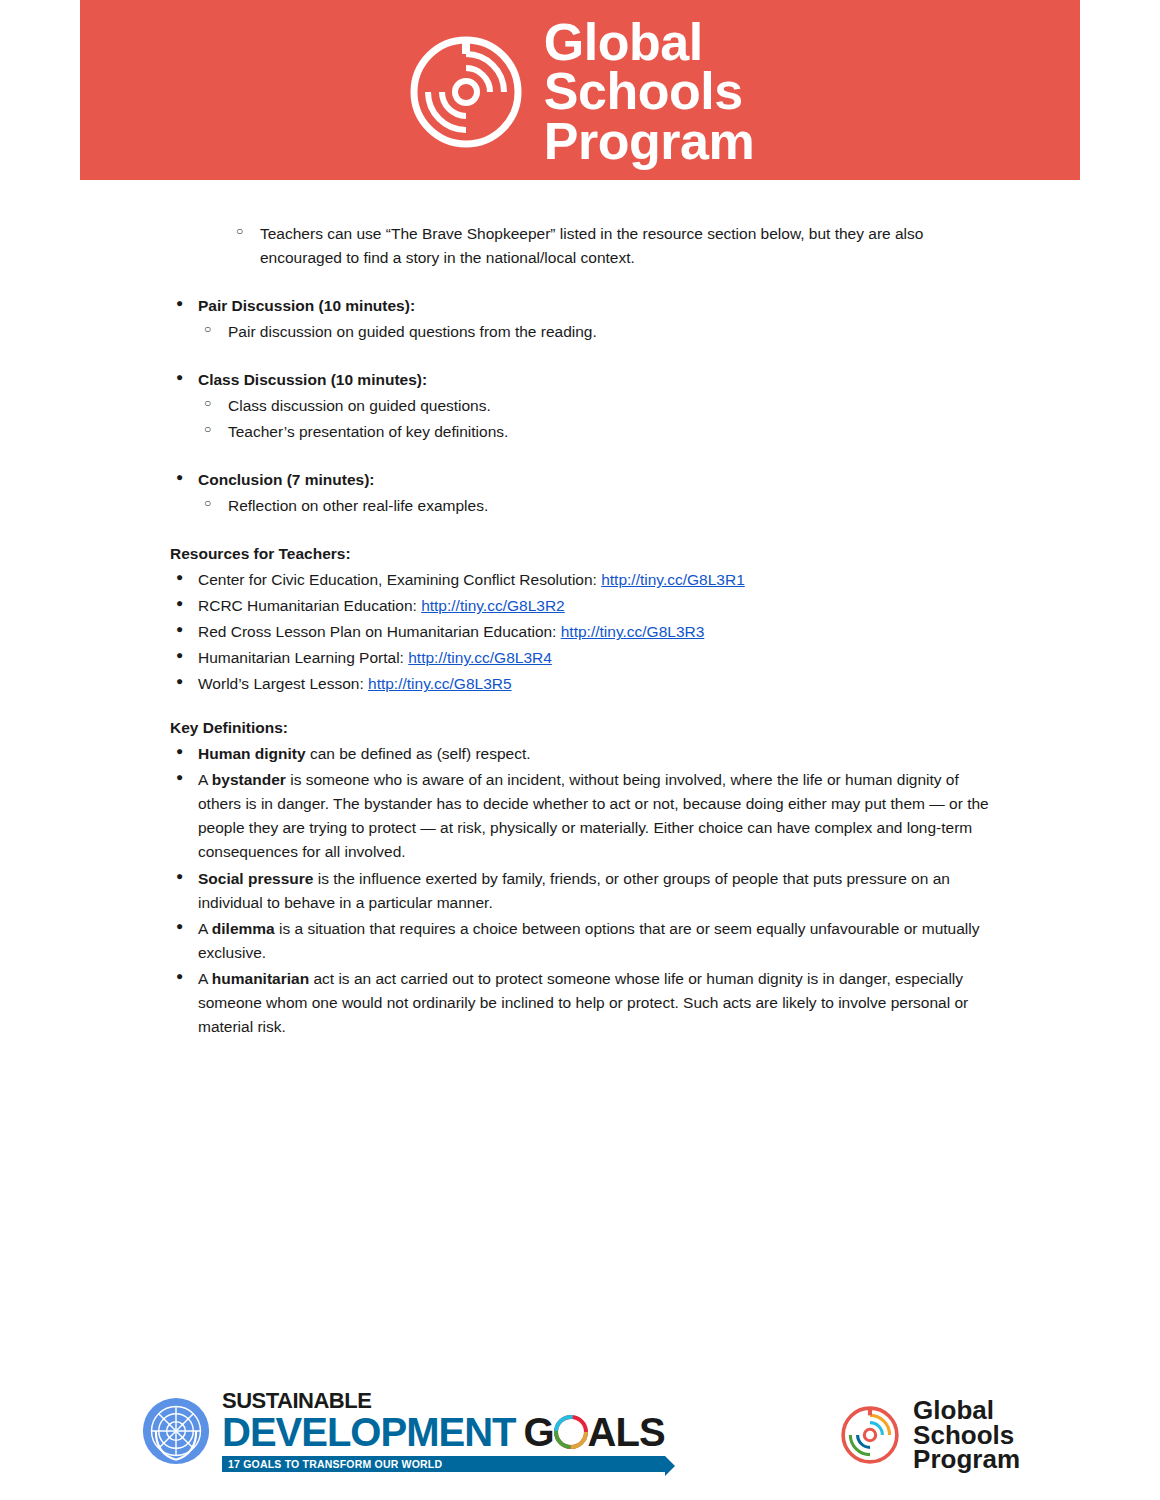Global Schools Program
Teachers can use “The Brave Shopkeeper” listed in the resource section below, but they are also encouraged to find a story in the national/local context.
Pair Discussion (10 minutes):
Pair discussion on guided questions from the reading.
Class Discussion (10 minutes):
Class discussion on guided questions.
Teacher’s presentation of key definitions.
Conclusion (7 minutes):
Reflection on other real-life examples.
Resources for Teachers:
Center for Civic Education, Examining Conflict Resolution: http://tiny.cc/G8L3R1
RCRC Humanitarian Education: http://tiny.cc/G8L3R2
Red Cross Lesson Plan on Humanitarian Education: http://tiny.cc/G8L3R3
Humanitarian Learning Portal: http://tiny.cc/G8L3R4
World’s Largest Lesson: http://tiny.cc/G8L3R5
Key Definitions:
Human dignity can be defined as (self) respect.
A bystander is someone who is aware of an incident, without being involved, where the life or human dignity of others is in danger. The bystander has to decide whether to act or not, because doing either may put them — or the people they are trying to protect — at risk, physically or materially. Either choice can have complex and long-term consequences for all involved.
Social pressure is the influence exerted by family, friends, or other groups of people that puts pressure on an individual to behave in a particular manner.
A dilemma is a situation that requires a choice between options that are or seem equally unfavourable or mutually exclusive.
A humanitarian act is an act carried out to protect someone whose life or human dignity is in danger, especially someone whom one would not ordinarily be inclined to help or protect. Such acts are likely to involve personal or material risk.
SUSTAINABLE
DEVELOPMENT G ALS
17 GOALS TO TRANSFORM OUR WORLD
Global Schools Program